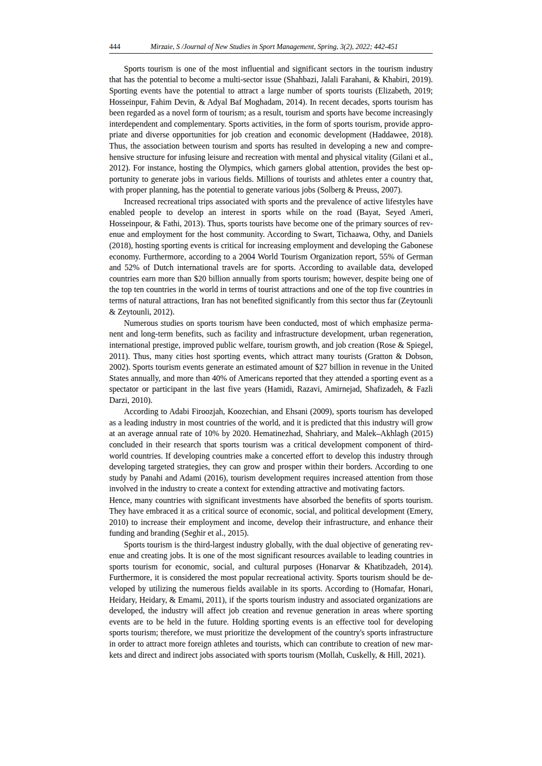444 Mirzaie, S /Journal of New Studies in Sport Management, Spring, 3(2), 2022; 442-451
Sports tourism is one of the most influential and significant sectors in the tourism industry that has the potential to become a multi-sector issue (Shahbazi, Jalali Farahani, & Khabiri, 2019). Sporting events have the potential to attract a large number of sports tourists (Elizabeth, 2019; Hosseinpur, Fahim Devin, & Adyal Baf Moghadam, 2014). In recent decades, sports tourism has been regarded as a novel form of tourism; as a result, tourism and sports have become increasingly interdependent and complementary. Sports activities, in the form of sports tourism, provide appropriate and diverse opportunities for job creation and economic development (Haddawee, 2018). Thus, the association between tourism and sports has resulted in developing a new and comprehensive structure for infusing leisure and recreation with mental and physical vitality (Gilani et al., 2012). For instance, hosting the Olympics, which garners global attention, provides the best opportunity to generate jobs in various fields. Millions of tourists and athletes enter a country that, with proper planning, has the potential to generate various jobs (Solberg & Preuss, 2007).
Increased recreational trips associated with sports and the prevalence of active lifestyles have enabled people to develop an interest in sports while on the road (Bayat, Seyed Ameri, Hosseinpour, & Fathi, 2013). Thus, sports tourists have become one of the primary sources of revenue and employment for the host community. According to Swart, Tichaawa, Othy, and Daniels (2018), hosting sporting events is critical for increasing employment and developing the Gabonese economy. Furthermore, according to a 2004 World Tourism Organization report, 55% of German and 52% of Dutch international travels are for sports. According to available data, developed countries earn more than $20 billion annually from sports tourism; however, despite being one of the top ten countries in the world in terms of tourist attractions and one of the top five countries in terms of natural attractions, Iran has not benefited significantly from this sector thus far (Zeytounli & Zeytounli, 2012).
Numerous studies on sports tourism have been conducted, most of which emphasize permanent and long-term benefits, such as facility and infrastructure development, urban regeneration, international prestige, improved public welfare, tourism growth, and job creation (Rose & Spiegel, 2011). Thus, many cities host sporting events, which attract many tourists (Gratton & Dobson, 2002). Sports tourism events generate an estimated amount of $27 billion in revenue in the United States annually, and more than 40% of Americans reported that they attended a sporting event as a spectator or participant in the last five years (Hamidi, Razavi, Amirnejad, Shafizadeh, & Fazli Darzi, 2010).
According to Adabi Firoozjah, Koozechian, and Ehsani (2009), sports tourism has developed as a leading industry in most countries of the world, and it is predicted that this industry will grow at an average annual rate of 10% by 2020. Hematinezhad, Shahriary, and Malek–Akhlagh (2015) concluded in their research that sports tourism was a critical development component of third-world countries. If developing countries make a concerted effort to develop this industry through developing targeted strategies, they can grow and prosper within their borders. According to one study by Panahi and Adami (2016), tourism development requires increased attention from those involved in the industry to create a context for extending attractive and motivating factors.
Hence, many countries with significant investments have absorbed the benefits of sports tourism. They have embraced it as a critical source of economic, social, and political development (Emery, 2010) to increase their employment and income, develop their infrastructure, and enhance their funding and branding (Seghir et al., 2015).
Sports tourism is the third-largest industry globally, with the dual objective of generating revenue and creating jobs. It is one of the most significant resources available to leading countries in sports tourism for economic, social, and cultural purposes (Honarvar & Khatibzadeh, 2014). Furthermore, it is considered the most popular recreational activity. Sports tourism should be developed by utilizing the numerous fields available in its sports. According to (Homafar, Honari, Heidary, Heidary, & Emami, 2011), if the sports tourism industry and associated organizations are developed, the industry will affect job creation and revenue generation in areas where sporting events are to be held in the future. Holding sporting events is an effective tool for developing sports tourism; therefore, we must prioritize the development of the country's sports infrastructure in order to attract more foreign athletes and tourists, which can contribute to creation of new markets and direct and indirect jobs associated with sports tourism (Mollah, Cuskelly, & Hill, 2021).